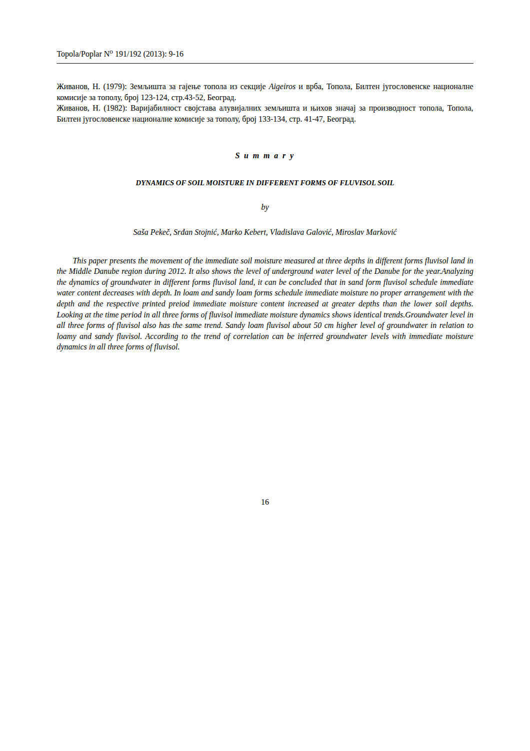Topola/Poplar No 191/192 (2013): 9-16
Живанов, Н. (1979): Земљишта за гајење топола из секције Aigeiros и врба, Топола, Билтен југословенске националне комисије за тополу, број 123-124, стр.43-52, Београд.
Живанов, Н. (1982): Варијабилност својстава алувијалних земљишта и њихов значај за производност топола, Топола, Билтен југословенске националне комисије за тополу, број 133-134, стр. 41-47, Београд.
S u m m a r y
DYNAMICS OF SOIL MOISTURE IN DIFFERENT FORMS OF FLUVISOL SOIL
by
Saša Pekeč, Srđan Stojnić, Marko Kebert, Vladislava Galović, Miroslav Marković
This paper presents the movement of the immediate soil moisture measured at three depths in different forms fluvisol land in the Middle Danube region during 2012. It also shows the level of underground water level of the Danube for the year.Analyzing the dynamics of groundwater in different forms fluvisol land, it can be concluded that in sand form fluvisol schedule immediate water content decreases with depth. In loam and sandy loam forms schedule immediate moisture no proper arrangement with the depth and the respective printed preiod immediate moisture content increased at greater depths than the lower soil depths. Looking at the time period in all three forms of fluvisol immediate moisture dynamics shows identical trends.Groundwater level in all three forms of fluvisol also has the same trend. Sandy loam fluvisol about 50 cm higher level of groundwater in relation to loamy and sandy fluvisol. According to the trend of correlation can be inferred groundwater levels with immediate moisture dynamics in all three forms of fluvisol.
16